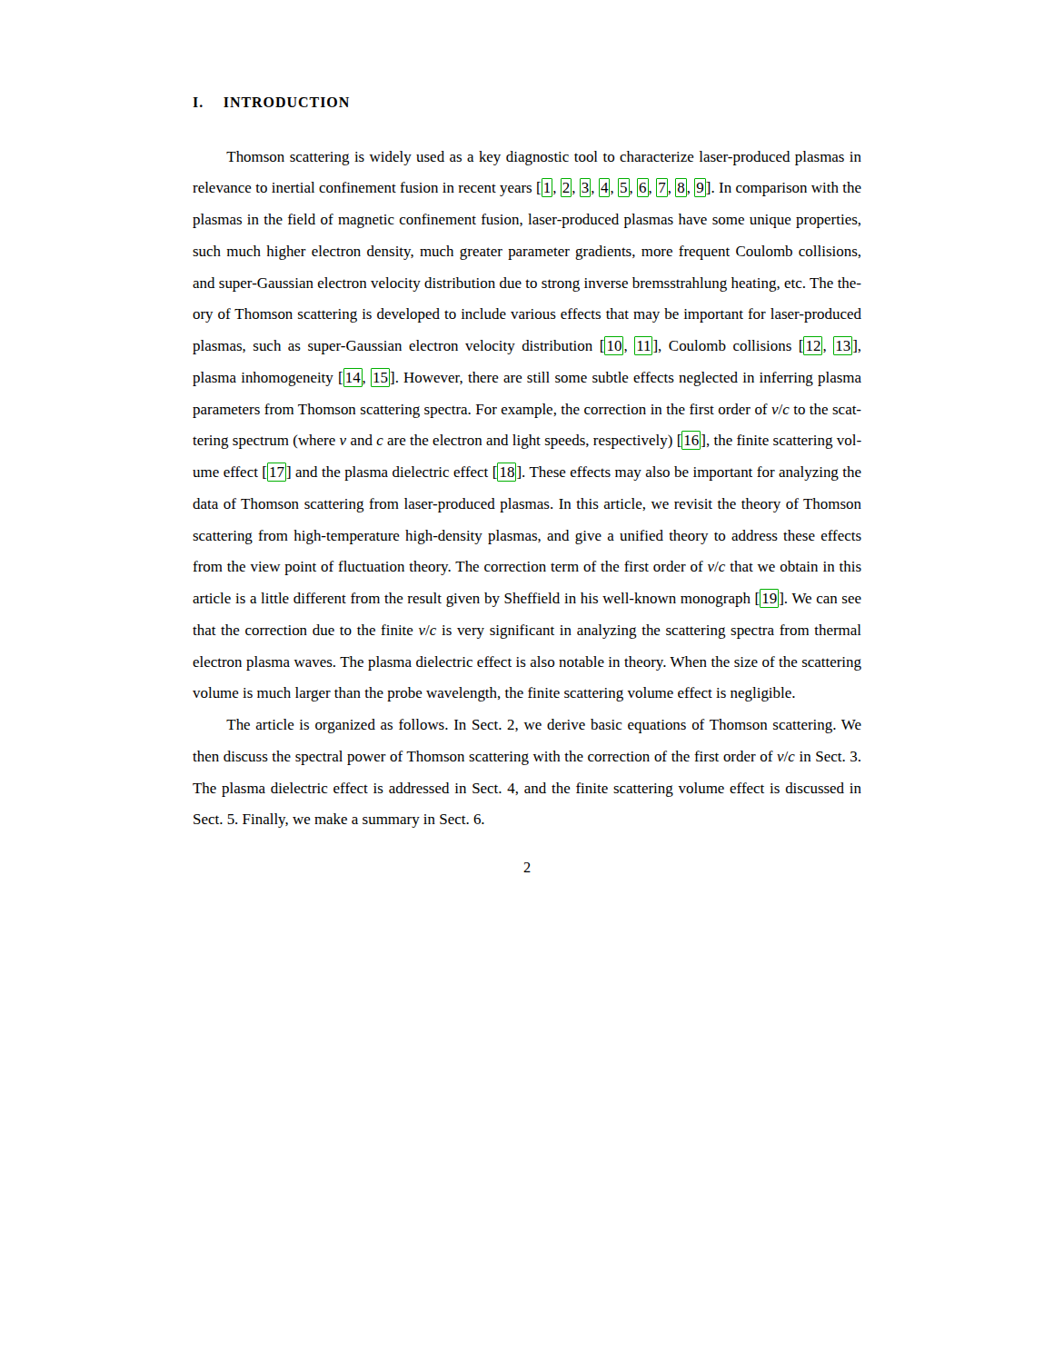I. INTRODUCTION
Thomson scattering is widely used as a key diagnostic tool to characterize laser-produced plasmas in relevance to inertial confinement fusion in recent years [1, 2, 3, 4, 5, 6, 7, 8, 9]. In comparison with the plasmas in the field of magnetic confinement fusion, laser-produced plasmas have some unique properties, such much higher electron density, much greater parameter gradients, more frequent Coulomb collisions, and super-Gaussian electron velocity distribution due to strong inverse bremsstrahlung heating, etc. The theory of Thomson scattering is developed to include various effects that may be important for laser-produced plasmas, such as super-Gaussian electron velocity distribution [10, 11], Coulomb collisions [12, 13], plasma inhomogeneity [14, 15]. However, there are still some subtle effects neglected in inferring plasma parameters from Thomson scattering spectra. For example, the correction in the first order of v/c to the scattering spectrum (where v and c are the electron and light speeds, respectively) [16], the finite scattering volume effect [17] and the plasma dielectric effect [18]. These effects may also be important for analyzing the data of Thomson scattering from laser-produced plasmas. In this article, we revisit the theory of Thomson scattering from high-temperature high-density plasmas, and give a unified theory to address these effects from the view point of fluctuation theory. The correction term of the first order of v/c that we obtain in this article is a little different from the result given by Sheffield in his well-known monograph [19]. We can see that the correction due to the finite v/c is very significant in analyzing the scattering spectra from thermal electron plasma waves. The plasma dielectric effect is also notable in theory. When the size of the scattering volume is much larger than the probe wavelength, the finite scattering volume effect is negligible.
The article is organized as follows. In Sect. 2, we derive basic equations of Thomson scattering. We then discuss the spectral power of Thomson scattering with the correction of the first order of v/c in Sect. 3. The plasma dielectric effect is addressed in Sect. 4, and the finite scattering volume effect is discussed in Sect. 5. Finally, we make a summary in Sect. 6.
2